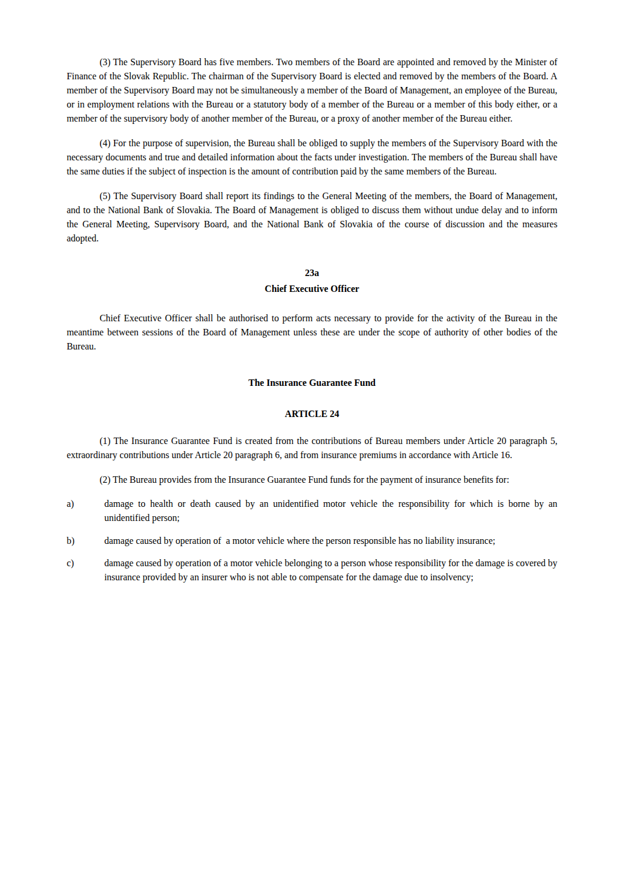(3) The Supervisory Board has five members. Two members of the Board are appointed and removed by the Minister of Finance of the Slovak Republic. The chairman of the Supervisory Board is elected and removed by the members of the Board. A member of the Supervisory Board may not be simultaneously a member of the Board of Management, an employee of the Bureau, or in employment relations with the Bureau or a statutory body of a member of the Bureau or a member of this body either, or a member of the supervisory body of another member of the Bureau, or a proxy of another member of the Bureau either.
(4) For the purpose of supervision, the Bureau shall be obliged to supply the members of the Supervisory Board with the necessary documents and true and detailed information about the facts under investigation. The members of the Bureau shall have the same duties if the subject of inspection is the amount of contribution paid by the same members of the Bureau.
(5) The Supervisory Board shall report its findings to the General Meeting of the members, the Board of Management, and to the National Bank of Slovakia. The Board of Management is obliged to discuss them without undue delay and to inform the General Meeting, Supervisory Board, and the National Bank of Slovakia of the course of discussion and the measures adopted.
23a
Chief Executive Officer
Chief Executive Officer shall be authorised to perform acts necessary to provide for the activity of the Bureau in the meantime between sessions of the Board of Management unless these are under the scope of authority of other bodies of the Bureau.
The Insurance Guarantee Fund
ARTICLE 24
(1) The Insurance Guarantee Fund is created from the contributions of Bureau members under Article 20 paragraph 5, extraordinary contributions under Article 20 paragraph 6, and from insurance premiums in accordance with Article 16.
(2) The Bureau provides from the Insurance Guarantee Fund funds for the payment of insurance benefits for:
| a) | damage to health or death caused by an unidentified motor vehicle the responsibility for which is borne by an unidentified person; |
| b) | damage caused by operation of a motor vehicle where the person responsible has no liability insurance; |
| c) | damage caused by operation of a motor vehicle belonging to a person whose responsibility for the damage is covered by insurance provided by an insurer who is not able to compensate for the damage due to insolvency; |